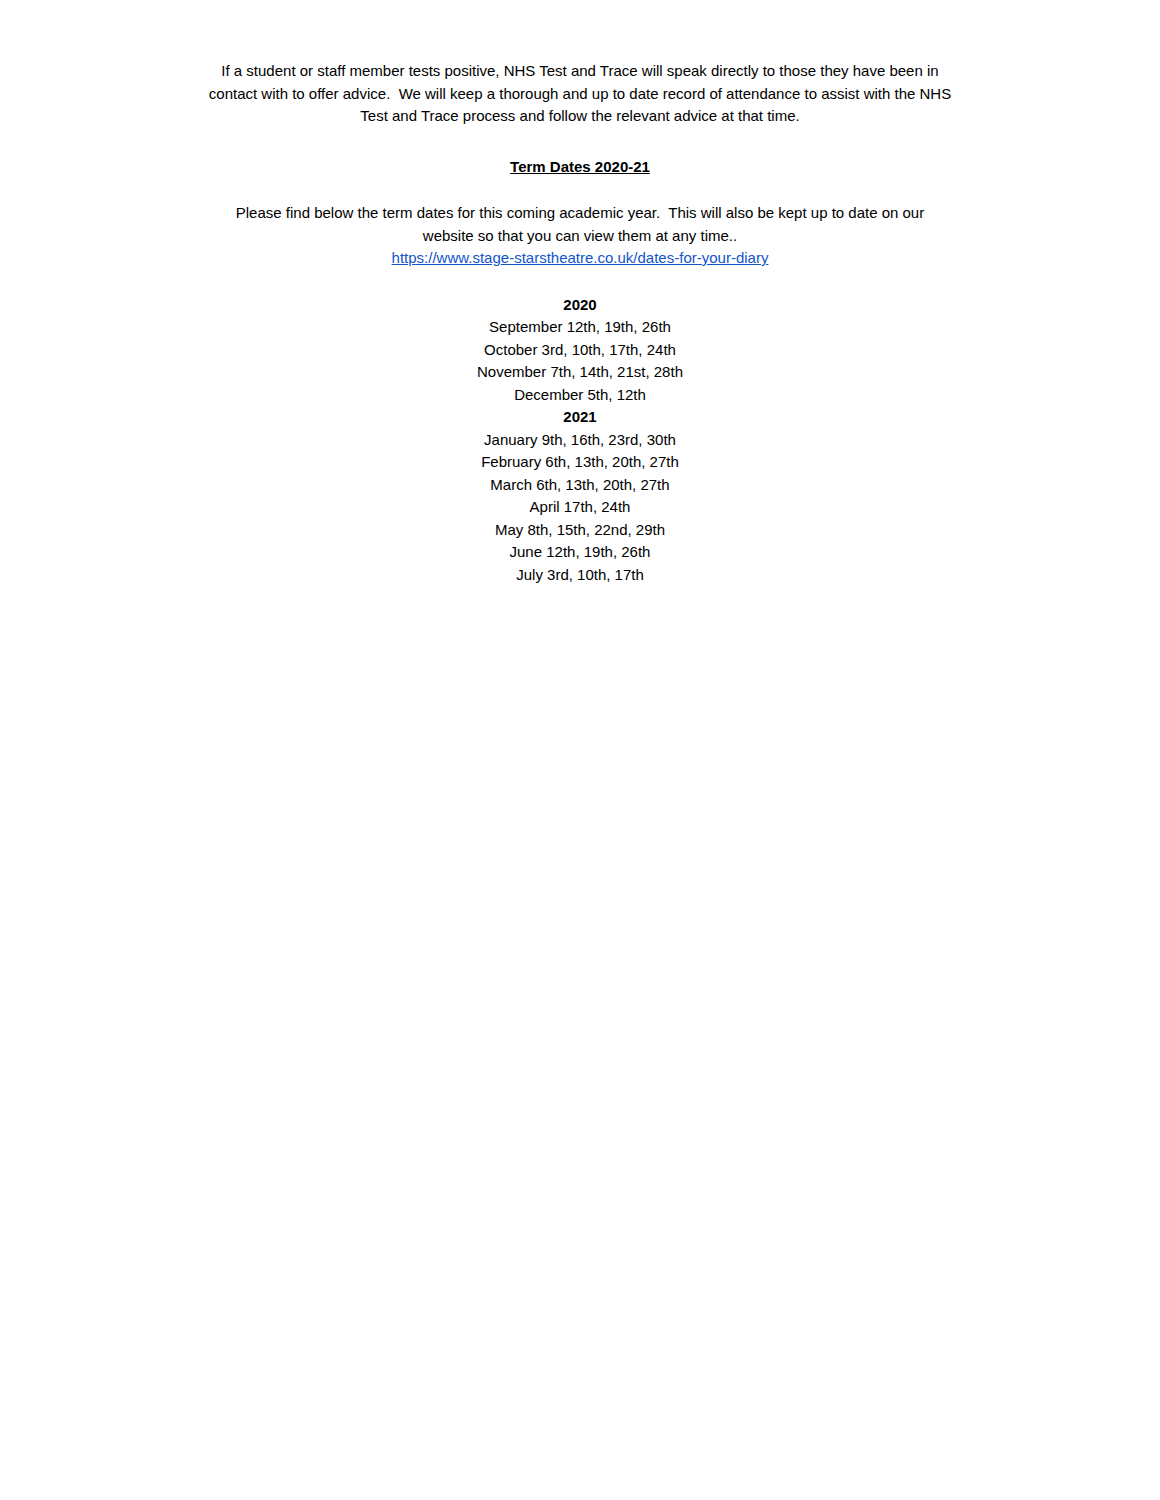If a student or staff member tests positive, NHS Test and Trace will speak directly to those they have been in contact with to offer advice. We will keep a thorough and up to date record of attendance to assist with the NHS Test and Trace process and follow the relevant advice at that time.
Term Dates 2020-21
Please find below the term dates for this coming academic year. This will also be kept up to date on our website so that you can view them at any time..
https://www.stage-starstheatre.co.uk/dates-for-your-diary
2020
September 12th, 19th, 26th
October 3rd, 10th, 17th, 24th
November 7th, 14th, 21st, 28th
December 5th, 12th
2021
January 9th, 16th, 23rd, 30th
February 6th, 13th, 20th, 27th
March 6th, 13th, 20th, 27th
April 17th, 24th
May 8th, 15th, 22nd, 29th
June 12th, 19th, 26th
July 3rd, 10th, 17th